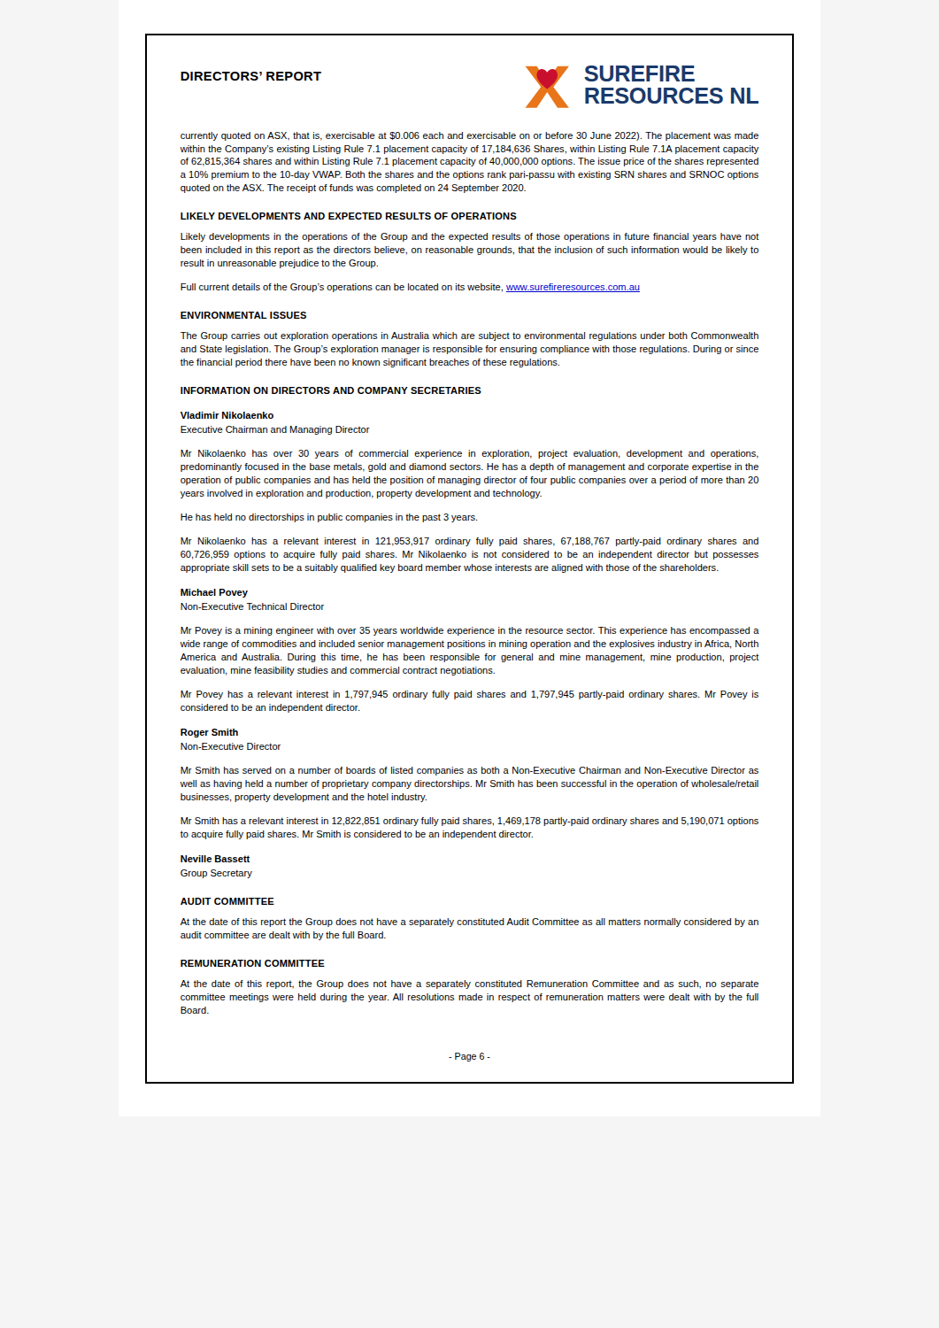DIRECTORS’ REPORT
SUREFIRE
RESOURCES NL
currently quoted on ASX, that is, exercisable at $0.006 each and exercisable on or before 30 June 2022). The placement was made within the Company’s existing Listing Rule 7.1 placement capacity of 17,184,636 Shares, within Listing Rule 7.1A placement capacity of 62,815,364 shares and within Listing Rule 7.1 placement capacity of 40,000,000 options. The issue price of the shares represented a 10% premium to the 10-day VWAP. Both the shares and the options rank pari-passu with existing SRN shares and SRNOC options quoted on the ASX. The receipt of funds was completed on 24 September 2020.
LIKELY DEVELOPMENTS AND EXPECTED RESULTS OF OPERATIONS
Likely developments in the operations of the Group and the expected results of those operations in future financial years have not been included in this report as the directors believe, on reasonable grounds, that the inclusion of such information would be likely to result in unreasonable prejudice to the Group.
Full current details of the Group’s operations can be located on its website, www.surefireresources.com.au
ENVIRONMENTAL ISSUES
The Group carries out exploration operations in Australia which are subject to environmental regulations under both Commonwealth and State legislation. The Group’s exploration manager is responsible for ensuring compliance with those regulations. During or since the financial period there have been no known significant breaches of these regulations.
INFORMATION ON DIRECTORS AND COMPANY SECRETARIES
Vladimir Nikolaenko
Executive Chairman and Managing Director
Mr Nikolaenko has over 30 years of commercial experience in exploration, project evaluation, development and operations, predominantly focused in the base metals, gold and diamond sectors. He has a depth of management and corporate expertise in the operation of public companies and has held the position of managing director of four public companies over a period of more than 20 years involved in exploration and production, property development and technology.
He has held no directorships in public companies in the past 3 years.
Mr Nikolaenko has a relevant interest in 121,953,917 ordinary fully paid shares, 67,188,767 partly-paid ordinary shares and 60,726,959 options to acquire fully paid shares. Mr Nikolaenko is not considered to be an independent director but possesses appropriate skill sets to be a suitably qualified key board member whose interests are aligned with those of the shareholders.
Michael Povey
Non-Executive Technical Director
Mr Povey is a mining engineer with over 35 years worldwide experience in the resource sector. This experience has encompassed a wide range of commodities and included senior management positions in mining operation and the explosives industry in Africa, North America and Australia. During this time, he has been responsible for general and mine management, mine production, project evaluation, mine feasibility studies and commercial contract negotiations.
Mr Povey has a relevant interest in 1,797,945 ordinary fully paid shares and 1,797,945 partly-paid ordinary shares. Mr Povey is considered to be an independent director.
Roger Smith
Non-Executive Director
Mr Smith has served on a number of boards of listed companies as both a Non-Executive Chairman and Non-Executive Director as well as having held a number of proprietary company directorships. Mr Smith has been successful in the operation of wholesale/retail businesses, property development and the hotel industry.
Mr Smith has a relevant interest in 12,822,851 ordinary fully paid shares, 1,469,178 partly-paid ordinary shares and 5,190,071 options to acquire fully paid shares. Mr Smith is considered to be an independent director.
Neville Bassett
Group Secretary
AUDIT COMMITTEE
At the date of this report the Group does not have a separately constituted Audit Committee as all matters normally considered by an audit committee are dealt with by the full Board.
REMUNERATION COMMITTEE
At the date of this report, the Group does not have a separately constituted Remuneration Committee and as such, no separate committee meetings were held during the year. All resolutions made in respect of remuneration matters were dealt with by the full Board.
- Page 6 -